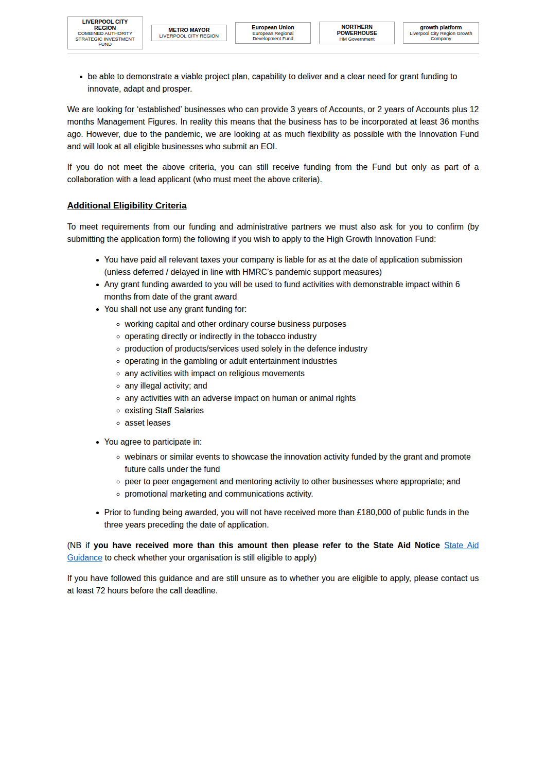LIVERPOOL CITY REGIONCOMBINED AUTHORITY
STRATEGIC INVESTMENT FUND
METRO MAYORLIVERPOOL CITY REGION
European Union European Regional Development Fund
NORTHERN POWERHOUSEHM Government
growth platform Liverpool City Region Growth Company
be able to demonstrate a viable project plan, capability to deliver and a clear need for grant funding to innovate, adapt and prosper.
We are looking for ‘established’ businesses who can provide 3 years of Accounts, or 2 years of Accounts plus 12 months Management Figures. In reality this means that the business has to be incorporated at least 36 months ago. However, due to the pandemic, we are looking at as much flexibility as possible with the Innovation Fund and will look at all eligible businesses who submit an EOI.
If you do not meet the above criteria, you can still receive funding from the Fund but only as part of a collaboration with a lead applicant (who must meet the above criteria).
Additional Eligibility Criteria
To meet requirements from our funding and administrative partners we must also ask for you to confirm (by submitting the application form) the following if you wish to apply to the High Growth Innovation Fund:
You have paid all relevant taxes your company is liable for as at the date of application submission (unless deferred / delayed in line with HMRC’s pandemic support measures)
Any grant funding awarded to you will be used to fund activities with demonstrable impact within 6 months from date of the grant award
You shall not use any grant funding for:
working capital and other ordinary course business purposes
operating directly or indirectly in the tobacco industry
production of products/services used solely in the defence industry
operating in the gambling or adult entertainment industries
any activities with impact on religious movements
any illegal activity; and
any activities with an adverse impact on human or animal rights
existing Staff Salaries
asset leases
You agree to participate in:
webinars or similar events to showcase the innovation activity funded by the grant and promote future calls under the fund
peer to peer engagement and mentoring activity to other businesses where appropriate; and
promotional marketing and communications activity.
Prior to funding being awarded, you will not have received more than £180,000 of public funds in the three years preceding the date of application.
(NB if you have received more than this amount then please refer to the State Aid Notice State Aid Guidance to check whether your organisation is still eligible to apply)
If you have followed this guidance and are still unsure as to whether you are eligible to apply, please contact us at least 72 hours before the call deadline.